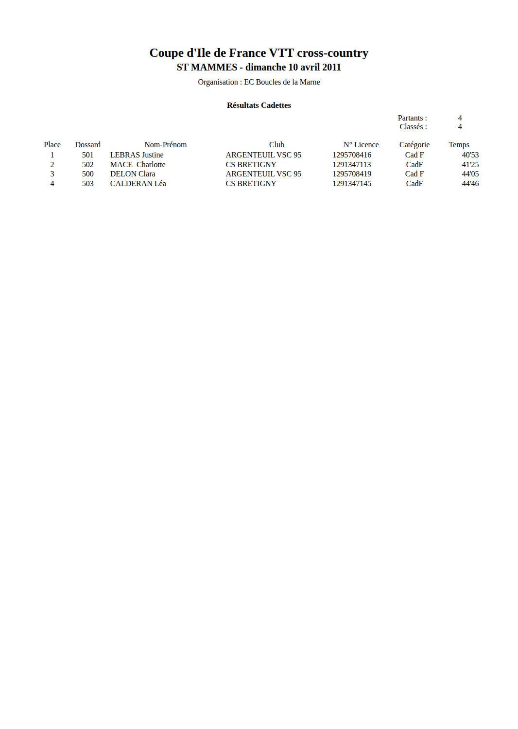Coupe d'Ile de France VTT cross-country
ST MAMMES - dimanche 10 avril 2011
Organisation : EC Boucles de la Marne
Résultats Cadettes
| Partants : | 4 |
| Classés : | 4 |
| Place | Dossard | Nom-Prénom | Club | N° Licence | Catégorie | Temps |
| --- | --- | --- | --- | --- | --- | --- |
| 1 | 501 | LEBRAS Justine | ARGENTEUIL VSC 95 | 1295708416 | Cad F | 40'53 |
| 2 | 502 | MACE Charlotte | CS BRETIGNY | 1291347113 | CadF | 41'25 |
| 3 | 500 | DELON Clara | ARGENTEUIL VSC 95 | 1295708419 | Cad F | 44'05 |
| 4 | 503 | CALDERAN Léa | CS BRETIGNY | 1291347145 | CadF | 44'46 |